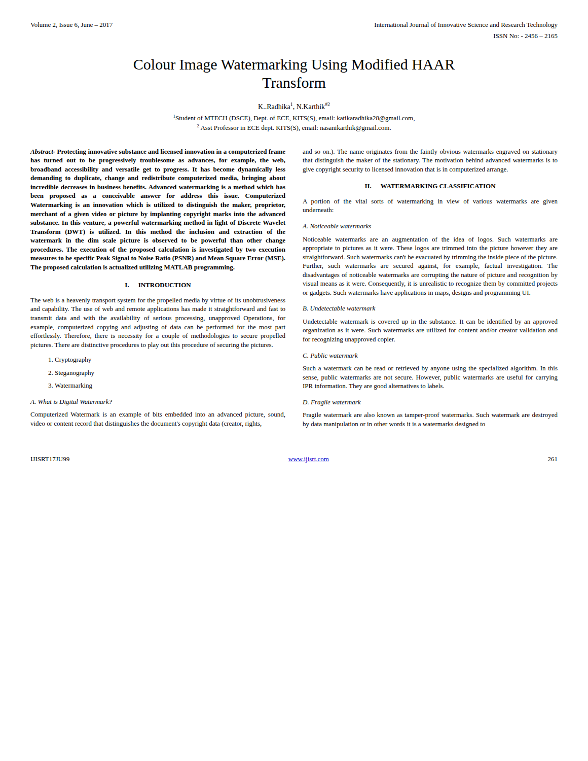Volume 2, Issue 6, June – 2017
International Journal of Innovative Science and Research Technology
ISSN No: - 2456 – 2165
Colour Image Watermarking Using Modified HAAR
Transform
K..Radhika1, N.Karthik#2
1Student of MTECH (DSCE), Dept. of ECE, KITS(S), email: katikaradhika28@gmail.com,
2 Asst Professor in ECE dept. KITS(S), email: nasanikarthik@gmail.com.
Abstract- Protecting innovative substance and licensed innovation in a computerized frame has turned out to be progressively troublesome as advances, for example, the web, broadband accessibility and versatile get to progress. It has become dynamically less demanding to duplicate, change and redistribute computerized media, bringing about incredible decreases in business benefits. Advanced watermarking is a method which has been proposed as a conceivable answer for address this issue. Computerized Watermarking is an innovation which is utilized to distinguish the maker, proprietor, merchant of a given video or picture by implanting copyright marks into the advanced substance. In this venture, a powerful watermarking method in light of Discrete Wavelet Transform (DWT) is utilized. In this method the inclusion and extraction of the watermark in the dim scale picture is observed to be powerful than other change procedures. The execution of the proposed calculation is investigated by two execution measures to be specific Peak Signal to Noise Ratio (PSNR) and Mean Square Error (MSE). The proposed calculation is actualized utilizing MATLAB programming.
I. INTRODUCTION
The web is a heavenly transport system for the propelled media by virtue of its unobtrusiveness and capability. The use of web and remote applications has made it straightforward and fast to transmit data and with the availability of serious processing, unapproved Operations, for example, computerized copying and adjusting of data can be performed for the most part effortlessly. Therefore, there is necessity for a couple of methodologies to secure propelled pictures. There are distinctive procedures to play out this procedure of securing the pictures.
Cryptography
Steganography
Watermarking
A. What is Digital Watermark?
Computerized Watermark is an example of bits embedded into an advanced picture, sound, video or content record that distinguishes the document's copyright data (creator, rights,
and so on.). The name originates from the faintly obvious watermarks engraved on stationary that distinguish the maker of the stationary. The motivation behind advanced watermarks is to give copyright security to licensed innovation that is in computerized arrange.
II. WATERMARKING CLASSIFICATION
A portion of the vital sorts of watermarking in view of various watermarks are given underneath:
A. Noticeable watermarks
Noticeable watermarks are an augmentation of the idea of logos. Such watermarks are appropriate to pictures as it were. These logos are trimmed into the picture however they are straightforward. Such watermarks can't be evacuated by trimming the inside piece of the picture. Further, such watermarks are secured against, for example, factual investigation. The disadvantages of noticeable watermarks are corrupting the nature of picture and recognition by visual means as it were. Consequently, it is unrealistic to recognize them by committed projects or gadgets. Such watermarks have applications in maps, designs and programming UI.
B. Undetectable watermark
Undetectable watermark is covered up in the substance. It can be identified by an approved organization as it were. Such watermarks are utilized for content and/or creator validation and for recognizing unapproved copier.
C. Public watermark
Such a watermark can be read or retrieved by anyone using the specialized algorithm. In this sense, public watermarks are not secure. However, public watermarks are useful for carrying IPR information. They are good alternatives to labels.
D. Fragile watermark
Fragile watermark are also known as tamper-proof watermarks. Such watermark are destroyed by data manipulation or in other words it is a watermarks designed to
IJISRT17JU99
www.ijisrt.com
261